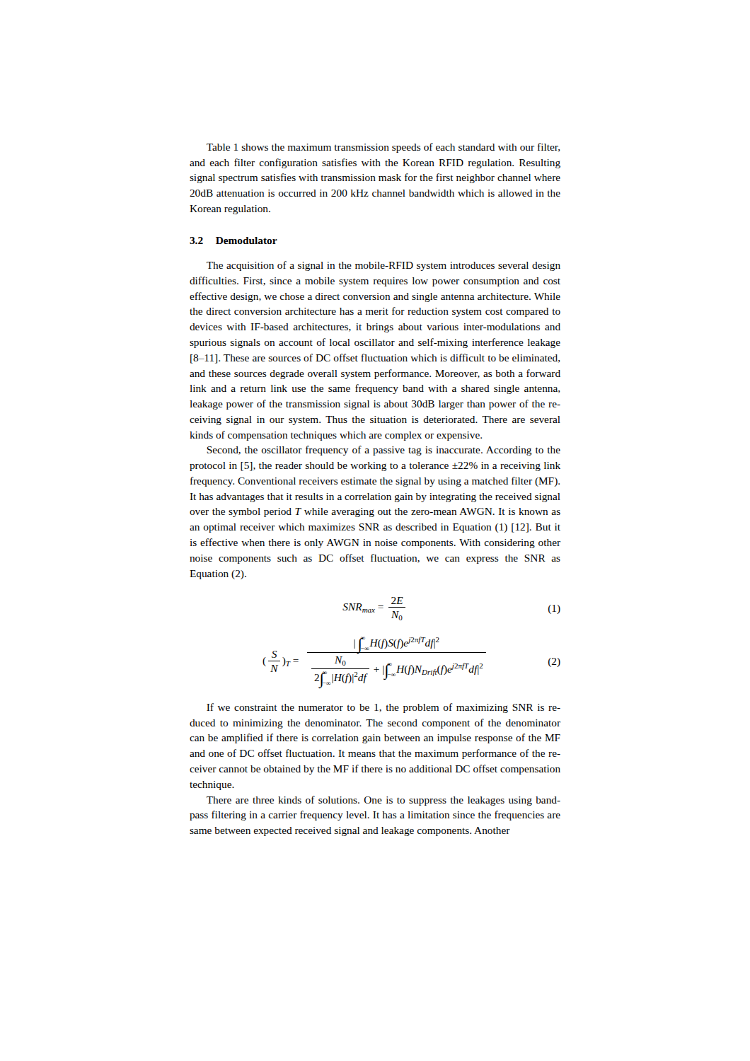Table 1 shows the maximum transmission speeds of each standard with our filter, and each filter configuration satisfies with the Korean RFID regulation. Resulting signal spectrum satisfies with transmission mask for the first neighbor channel where 20dB attenuation is occurred in 200 kHz channel bandwidth which is allowed in the Korean regulation.
3.2 Demodulator
The acquisition of a signal in the mobile-RFID system introduces several design difficulties. First, since a mobile system requires low power consumption and cost effective design, we chose a direct conversion and single antenna architecture. While the direct conversion architecture has a merit for reduction system cost compared to devices with IF-based architectures, it brings about various inter-modulations and spurious signals on account of local oscillator and self-mixing interference leakage [8–11]. These are sources of DC offset fluctuation which is difficult to be eliminated, and these sources degrade overall system performance. Moreover, as both a forward link and a return link use the same frequency band with a shared single antenna, leakage power of the transmission signal is about 30dB larger than power of the receiving signal in our system. Thus the situation is deteriorated. There are several kinds of compensation techniques which are complex or expensive.
Second, the oscillator frequency of a passive tag is inaccurate. According to the protocol in [5], the reader should be working to a tolerance ±22% in a receiving link frequency. Conventional receivers estimate the signal by using a matched filter (MF). It has advantages that it results in a correlation gain by integrating the received signal over the symbol period T while averaging out the zero-mean AWGN. It is known as an optimal receiver which maximizes SNR as described in Equation (1) [12]. But it is effective when there is only AWGN in noise components. With considering other noise components such as DC offset fluctuation, we can express the SNR as Equation (2).
SNR max = 2E N 0
(1)
(SN)T = | ∫∞−∞H(f)S(f)ej2πfT df|2 N 02∫∞−∞|H(f)|2 df + |∫∞−∞H(f)NDrift(f)ej2πfT df|2
(2)
If we constraint the numerator to be 1, the problem of maximizing SNR is reduced to minimizing the denominator. The second component of the denominator can be amplified if there is correlation gain between an impulse response of the MF and one of DC offset fluctuation. It means that the maximum performance of the receiver cannot be obtained by the MF if there is no additional DC offset compensation technique.
There are three kinds of solutions. One is to suppress the leakages using band-pass filtering in a carrier frequency level. It has a limitation since the frequencies are same between expected received signal and leakage components. Another